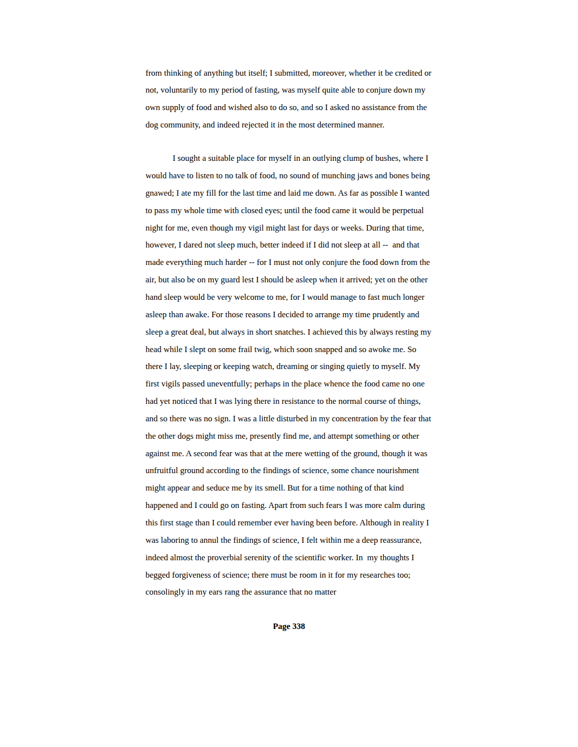from thinking of anything but itself; I submitted, moreover, whether it be credited or not, voluntarily to my period of fasting, was myself quite able to conjure down my own supply of food and wished also to do so, and so I asked no assistance from the dog community, and indeed rejected it in the most determined manner.
I sought a suitable place for myself in an outlying clump of bushes, where I would have to listen to no talk of food, no sound of munching jaws and bones being gnawed; I ate my fill for the last time and laid me down. As far as possible I wanted to pass my whole time with closed eyes; until the food came it would be perpetual night for me, even though my vigil might last for days or weeks. During that time, however, I dared not sleep much, better indeed if I did not sleep at all -- and that made everything much harder -- for I must not only conjure the food down from the air, but also be on my guard lest I should be asleep when it arrived; yet on the other hand sleep would be very welcome to me, for I would manage to fast much longer asleep than awake. For those reasons I decided to arrange my time prudently and sleep a great deal, but always in short snatches. I achieved this by always resting my head while I slept on some frail twig, which soon snapped and so awoke me. So there I lay, sleeping or keeping watch, dreaming or singing quietly to myself. My first vigils passed uneventfully; perhaps in the place whence the food came no one had yet noticed that I was lying there in resistance to the normal course of things, and so there was no sign. I was a little disturbed in my concentration by the fear that the other dogs might miss me, presently find me, and attempt something or other against me. A second fear was that at the mere wetting of the ground, though it was unfruitful ground according to the findings of science, some chance nourishment might appear and seduce me by its smell. But for a time nothing of that kind happened and I could go on fasting. Apart from such fears I was more calm during this first stage than I could remember ever having been before. Although in reality I was laboring to annul the findings of science, I felt within me a deep reassurance, indeed almost the proverbial serenity of the scientific worker. In my thoughts I begged forgiveness of science; there must be room in it for my researches too; consolingly in my ears rang the assurance that no matter
Page 338